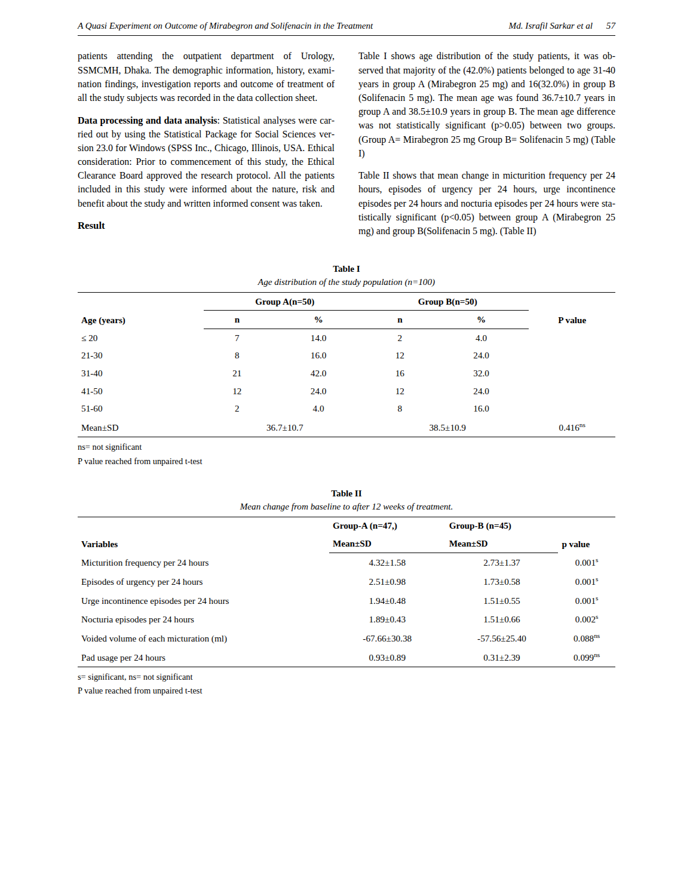A Quasi Experiment on Outcome of Mirabegron and Solifenacin in the Treatment Md. Israfil Sarkar et al 57
patients attending the outpatient department of Urology, SSMCMH, Dhaka. The demographic information, history, examination findings, investigation reports and outcome of treatment of all the study subjects was recorded in the data collection sheet.
Data processing and data analysis: Statistical analyses were carried out by using the Statistical Package for Social Sciences version 23.0 for Windows (SPSS Inc., Chicago, Illinois, USA. Ethical consideration: Prior to commencement of this study, the Ethical Clearance Board approved the research protocol. All the patients included in this study were informed about the nature, risk and benefit about the study and written informed consent was taken.
Result
Table I shows age distribution of the study patients, it was observed that majority of the (42.0%) patients belonged to age 31-40 years in group A (Mirabegron 25 mg) and 16(32.0%) in group B (Solifenacin 5 mg). The mean age was found 36.7±10.7 years in group A and 38.5±10.9 years in group B. The mean age difference was not statistically significant (p>0.05) between two groups. (Group A= Mirabegron 25 mg Group B= Solifenacin 5 mg) (Table I)
Table II shows that mean change in micturition frequency per 24 hours, episodes of urgency per 24 hours, urge incontinence episodes per 24 hours and nocturia episodes per 24 hours were statistically significant (p<0.05) between group A (Mirabegron 25 mg) and group B(Solifenacin 5 mg). (Table II)
Table I Age distribution of the study population (n=100)
| Age (years) | Group A(n=50) | Group B(n=50) | P value |
| --- | --- | --- | --- |
| n | % | n | % |
| ≤ 20 | 7 | 14.0 | 2 | 4.0 | |
| 21-30 | 8 | 16.0 | 12 | 24.0 | |
| 31-40 | 21 | 42.0 | 16 | 32.0 | |
| 41-50 | 12 | 24.0 | 12 | 24.0 | |
| 51-60 | 2 | 4.0 | 8 | 16.0 | |
| Mean±SD | 36.7±10.7 | 38.5±10.9 | 0.416 ns |
ns= not significant
P value reached from unpaired t-test
Table II Mean change from baseline to after 12 weeks of treatment.
| Variables | Group-A (n=47,) | Group-B (n=45) | p value |
| --- | --- | --- | --- |
| Mean±SD | Mean±SD |
| Micturition frequency per 24 hours | 4.32±1.58 | 2.73±1.37 | 0.001 s |
| Episodes of urgency per 24 hours | 2.51±0.98 | 1.73±0.58 | 0.001 s |
| Urge incontinence episodes per 24 hours | 1.94±0.48 | 1.51±0.55 | 0.001 s |
| Nocturia episodes per 24 hours | 1.89±0.43 | 1.51±0.66 | 0.002 s |
| Voided volume of each micturation (ml) | -67.66±30.38 | -57.56±25.40 | 0.088 ns |
| Pad usage per 24 hours | 0.93±0.89 | 0.31±2.39 | 0.099 ns |
s= significant, ns= not significant
P value reached from unpaired t-test